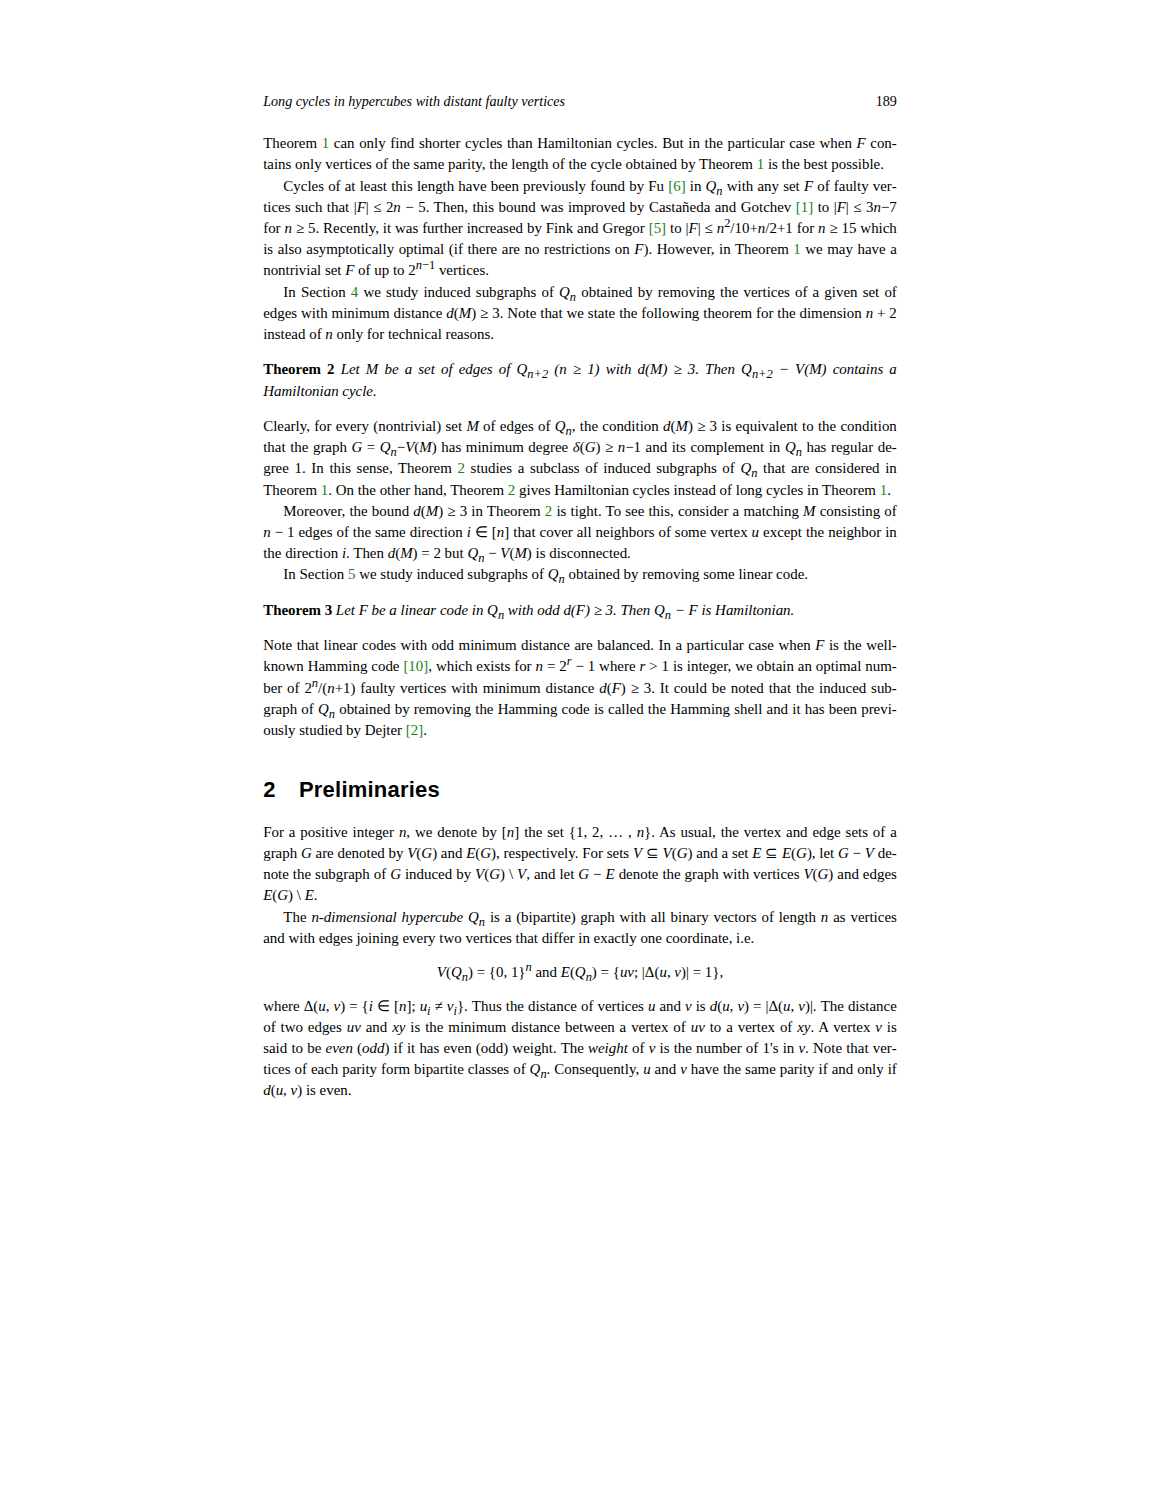Long cycles in hypercubes with distant faulty vertices 189
Theorem 1 can only find shorter cycles than Hamiltonian cycles. But in the particular case when F contains only vertices of the same parity, the length of the cycle obtained by Theorem 1 is the best possible.
Cycles of at least this length have been previously found by Fu [6] in Qn with any set F of faulty vertices such that |F| ≤ 2n − 5. Then, this bound was improved by Castañeda and Gotchev [1] to |F| ≤ 3n−7 for n ≥ 5. Recently, it was further increased by Fink and Gregor [5] to |F| ≤ n2/10+n/2+1 for n ≥ 15 which is also asymptotically optimal (if there are no restrictions on F). However, in Theorem 1 we may have a nontrivial set F of up to 2n−1 vertices.
In Section 4 we study induced subgraphs of Qn obtained by removing the vertices of a given set of edges with minimum distance d(M) ≥ 3. Note that we state the following theorem for the dimension n + 2 instead of n only for technical reasons.
Theorem 2 Let M be a set of edges of Qn+2 (n ≥ 1) with d(M) ≥ 3. Then Qn+2 − V(M) contains a Hamiltonian cycle.
Clearly, for every (nontrivial) set M of edges of Qn, the condition d(M) ≥ 3 is equivalent to the condition that the graph G = Qn−V(M) has minimum degree δ(G) ≥ n−1 and its complement in Qn has regular degree 1. In this sense, Theorem 2 studies a subclass of induced subgraphs of Qn that are considered in Theorem 1. On the other hand, Theorem 2 gives Hamiltonian cycles instead of long cycles in Theorem 1.
Moreover, the bound d(M) ≥ 3 in Theorem 2 is tight. To see this, consider a matching M consisting of n − 1 edges of the same direction i ∈ [n] that cover all neighbors of some vertex u except the neighbor in the direction i. Then d(M) = 2 but Qn − V(M) is disconnected.
In Section 5 we study induced subgraphs of Qn obtained by removing some linear code.
Theorem 3 Let F be a linear code in Qn with odd d(F) ≥ 3. Then Qn − F is Hamiltonian.
Note that linear codes with odd minimum distance are balanced. In a particular case when F is the well-known Hamming code [10], which exists for n = 2r − 1 where r > 1 is integer, we obtain an optimal number of 2n/(n+1) faulty vertices with minimum distance d(F) ≥ 3. It could be noted that the induced subgraph of Qn obtained by removing the Hamming code is called the Hamming shell and it has been previously studied by Dejter [2].
2 Preliminaries
For a positive integer n, we denote by [n] the set {1, 2, … , n}. As usual, the vertex and edge sets of a graph G are denoted by V(G) and E(G), respectively. For sets V ⊆ V(G) and a set E ⊆ E(G), let G − V denote the subgraph of G induced by V(G) \ V, and let G − E denote the graph with vertices V(G) and edges E(G) \ E.
The n-dimensional hypercube Qn is a (bipartite) graph with all binary vectors of length n as vertices and with edges joining every two vertices that differ in exactly one coordinate, i.e.
V(Qn) = {0, 1}n and E(Qn) = {uv; |Δ(u, v)| = 1},
where Δ(u, v) = {i ∈ [n]; ui ≠ vi}. Thus the distance of vertices u and v is d(u, v) = |Δ(u, v)|. The distance of two edges uv and xy is the minimum distance between a vertex of uv to a vertex of xy. A vertex v is said to be even (odd) if it has even (odd) weight. The weight of v is the number of 1's in v. Note that vertices of each parity form bipartite classes of Qn. Consequently, u and v have the same parity if and only if d(u, v) is even.